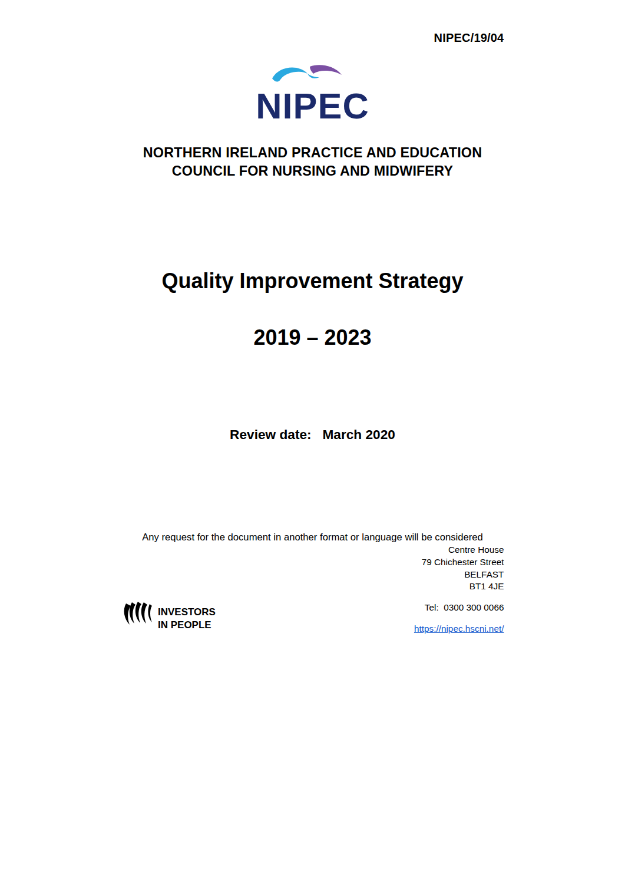NIPEC/19/04
NIPEC
NORTHERN IRELAND PRACTICE AND EDUCATION
COUNCIL FOR NURSING AND MIDWIFERY
Quality Improvement Strategy
2019 – 2023
Review date: March 2020
Any request for the document in another format or language will be considered
INVESTORS IN PEOPLE
Centre House
79 Chichester Street
BELFAST
BT1 4JE
Tel: 0300 300 0066
https://nipec.hscni.net/